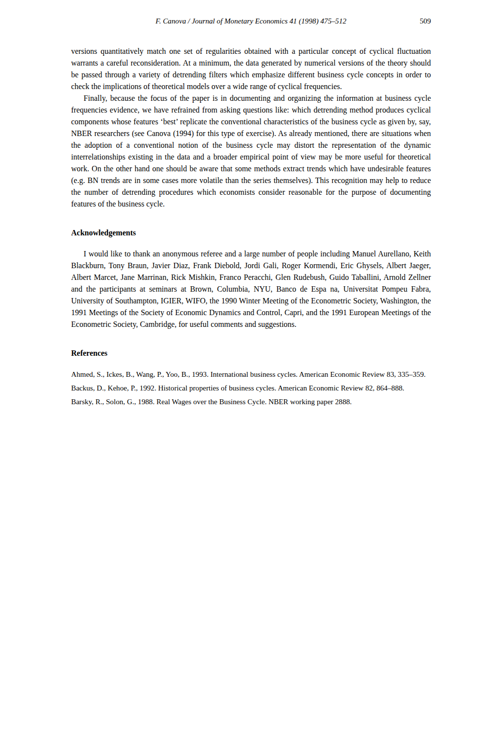F. Canova / Journal of Monetary Economics 41 (1998) 475–512 509
versions quantitatively match one set of regularities obtained with a particular concept of cyclical fluctuation warrants a careful reconsideration. At a minimum, the data generated by numerical versions of the theory should be passed through a variety of detrending filters which emphasize different business cycle concepts in order to check the implications of theoretical models over a wide range of cyclical frequencies.
Finally, because the focus of the paper is in documenting and organizing the information at business cycle frequencies evidence, we have refrained from asking questions like: which detrending method produces cyclical components whose features ‘best’ replicate the conventional characteristics of the business cycle as given by, say, NBER researchers (see Canova (1994) for this type of exercise). As already mentioned, there are situations when the adoption of a conventional notion of the business cycle may distort the representation of the dynamic interrelationships existing in the data and a broader empirical point of view may be more useful for theoretical work. On the other hand one should be aware that some methods extract trends which have undesirable features (e.g. BN trends are in some cases more volatile than the series themselves). This recognition may help to reduce the number of detrending procedures which economists consider reasonable for the purpose of documenting features of the business cycle.
Acknowledgements
I would like to thank an anonymous referee and a large number of people including Manuel Aurellano, Keith Blackburn, Tony Braun, Javier Diaz, Frank Diebold, Jordi Gali, Roger Kormendi, Eric Ghysels, Albert Jaeger, Albert Marcet, Jane Marrinan, Rick Mishkin, Franco Peracchi, Glen Rudebush, Guido Taballini, Arnold Zellner and the participants at seminars at Brown, Columbia, NYU, Banco de Espa na, Universitat Pompeu Fabra, University of Southampton, IGIER, WIFO, the 1990 Winter Meeting of the Econometric Society, Washington, the 1991 Meetings of the Society of Economic Dynamics and Control, Capri, and the 1991 European Meetings of the Econometric Society, Cambridge, for useful comments and suggestions.
References
Ahmed, S., Ickes, B., Wang, P., Yoo, B., 1993. International business cycles. American Economic Review 83, 335–359.
Backus, D., Kehoe, P., 1992. Historical properties of business cycles. American Economic Review 82, 864–888.
Barsky, R., Solon, G., 1988. Real Wages over the Business Cycle. NBER working paper 2888.